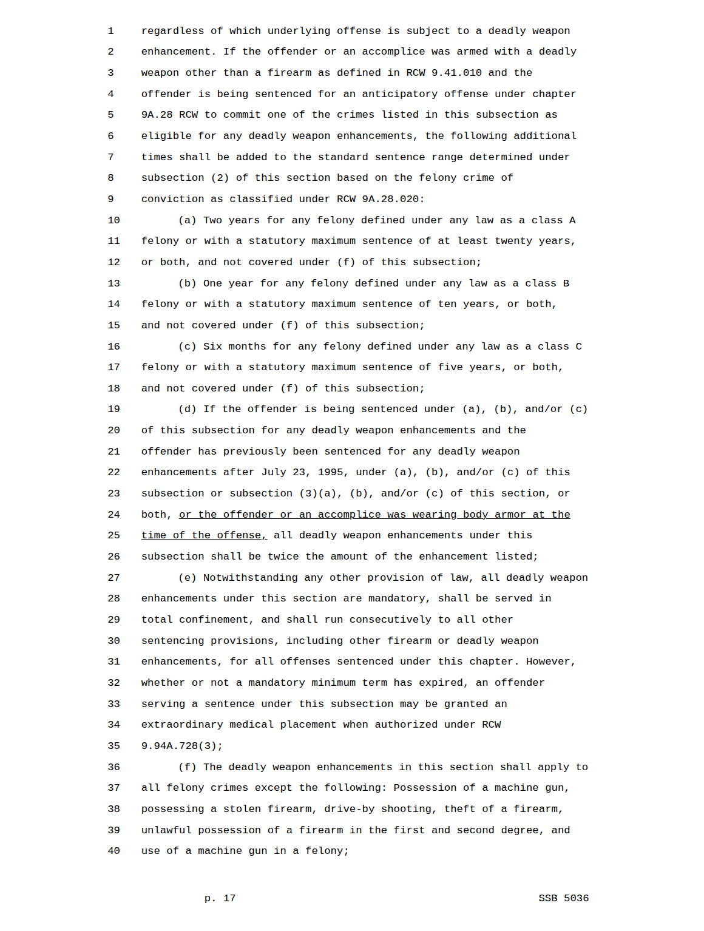regardless of which underlying offense is subject to a deadly weapon
enhancement. If the offender or an accomplice was armed with a deadly
weapon other than a firearm as defined in RCW 9.41.010 and the
offender is being sentenced for an anticipatory offense under chapter
9A.28 RCW to commit one of the crimes listed in this subsection as
eligible for any deadly weapon enhancements, the following additional
times shall be added to the standard sentence range determined under
subsection (2) of this section based on the felony crime of
conviction as classified under RCW 9A.28.020:
(a) Two years for any felony defined under any law as a class A
felony or with a statutory maximum sentence of at least twenty years,
or both, and not covered under (f) of this subsection;
(b) One year for any felony defined under any law as a class B
felony or with a statutory maximum sentence of ten years, or both,
and not covered under (f) of this subsection;
(c) Six months for any felony defined under any law as a class C
felony or with a statutory maximum sentence of five years, or both,
and not covered under (f) of this subsection;
(d) If the offender is being sentenced under (a), (b), and/or (c)
of this subsection for any deadly weapon enhancements and the
offender has previously been sentenced for any deadly weapon
enhancements after July 23, 1995, under (a), (b), and/or (c) of this
subsection or subsection (3)(a), (b), and/or (c) of this section, or
both, or the offender or an accomplice was wearing body armor at the
time of the offense, all deadly weapon enhancements under this
subsection shall be twice the amount of the enhancement listed;
(e) Notwithstanding any other provision of law, all deadly weapon
enhancements under this section are mandatory, shall be served in
total confinement, and shall run consecutively to all other
sentencing provisions, including other firearm or deadly weapon
enhancements, for all offenses sentenced under this chapter. However,
whether or not a mandatory minimum term has expired, an offender
serving a sentence under this subsection may be granted an
extraordinary medical placement when authorized under RCW
9.94A.728(3);
(f) The deadly weapon enhancements in this section shall apply to
all felony crimes except the following: Possession of a machine gun,
possessing a stolen firearm, drive-by shooting, theft of a firearm,
unlawful possession of a firearm in the first and second degree, and
use of a machine gun in a felony;
p. 17 SSB 5036